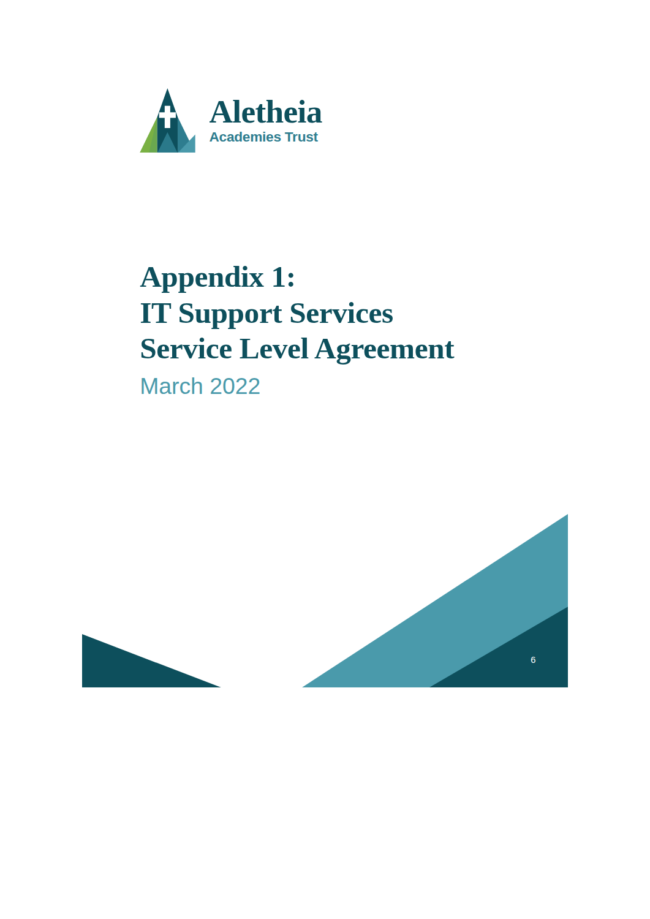Aletheia
Academies Trust
Appendix 1:
IT Support Services
Service Level Agreement
March 2022
6